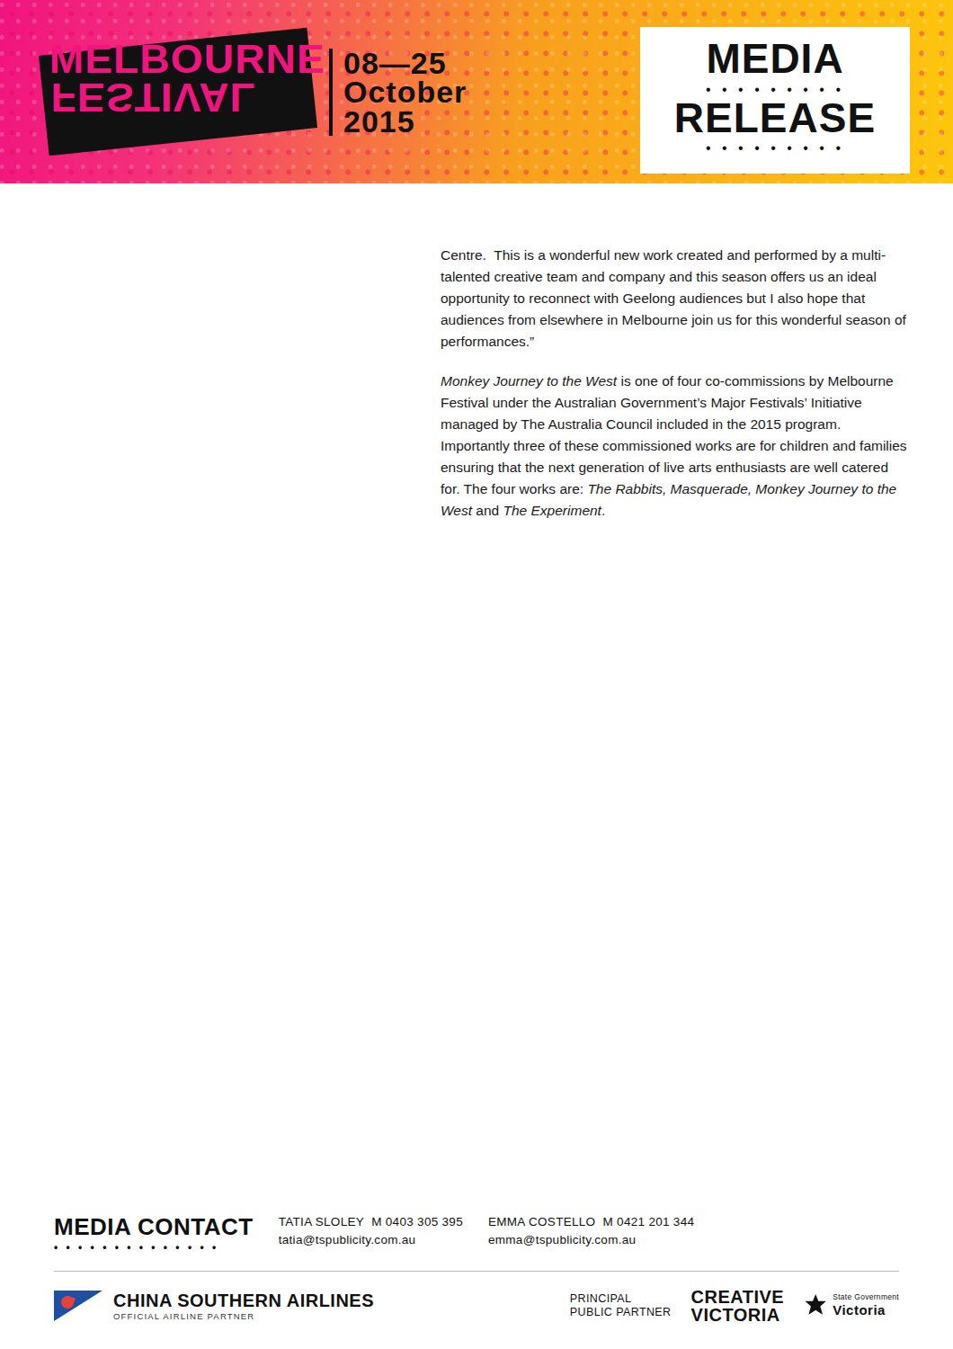Melbourne
Festival
08—25 October 2015
Media
• • • • • • • • •
Release
• • • • • • • • •
Centre. This is a wonderful new work created and performed by a multi-talented creative team and company and this season offers us an ideal opportunity to reconnect with Geelong audiences but I also hope that audiences from elsewhere in Melbourne join us for this wonderful season of performances.”
Monkey Journey to the West is one of four co-commissions by Melbourne Festival under the Australian Government’s Major Festivals’ Initiative managed by The Australia Council included in the 2015 program. Importantly three of these commissioned works are for children and families ensuring that the next generation of live arts enthusiasts are well catered for. The four works are: The Rabbits, Masquerade, Monkey Journey to the West and The Experiment.
Media Contact • • • • • • • • • • • • • •
TATIA SLOLEY M 0403 305 395
tatia@tspublicity.com.au
EMMA COSTELLO M 0421 201 344
emma@tspublicity.com.au
CHINA SOUTHERN AIRLINES
OFFICIAL AIRLINE PARTNER
PRINCIPAL
PUBLIC PARTNER
CREATIVE
VICTORIA
State Government Victoria